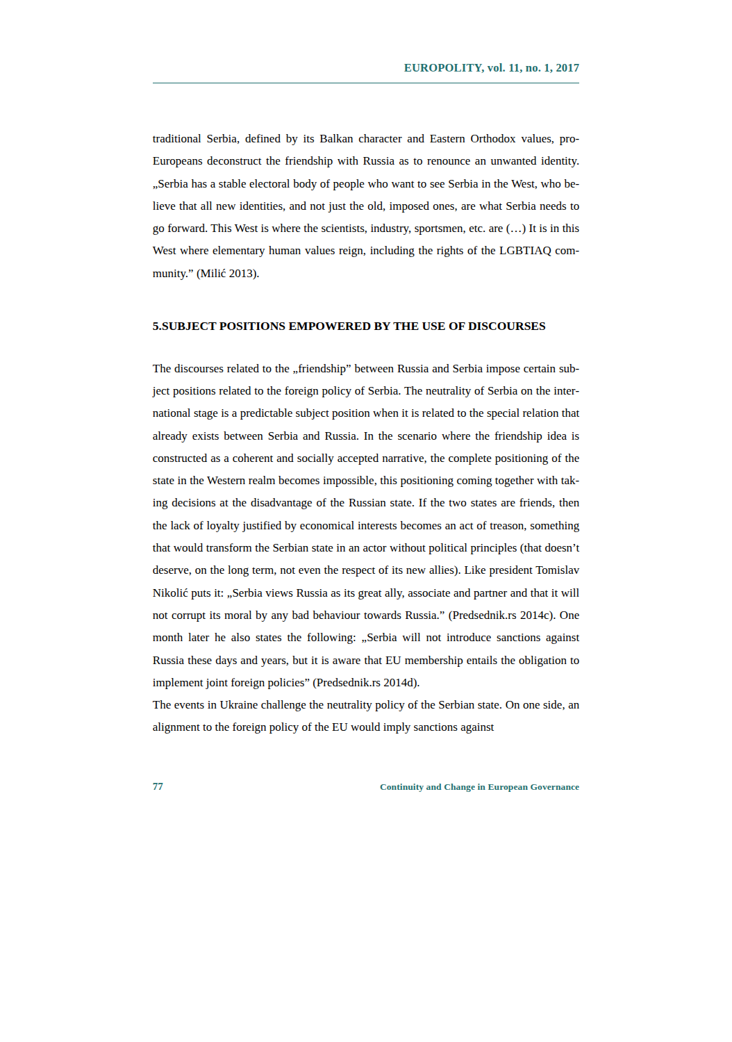EUROPOLITY, vol. 11, no. 1, 2017
traditional Serbia, defined by its Balkan character and Eastern Orthodox values, pro-Europeans deconstruct the friendship with Russia as to renounce an unwanted identity. „Serbia has a stable electoral body of people who want to see Serbia in the West, who believe that all new identities, and not just the old, imposed ones, are what Serbia needs to go forward. This West is where the scientists, industry, sportsmen, etc. are (…) It is in this West where elementary human values reign, including the rights of the LGBTIAQ community.” (Milić 2013).
5.SUBJECT POSITIONS EMPOWERED BY THE USE OF DISCOURSES
The discourses related to the „friendship” between Russia and Serbia impose certain subject positions related to the foreign policy of Serbia. The neutrality of Serbia on the international stage is a predictable subject position when it is related to the special relation that already exists between Serbia and Russia. In the scenario where the friendship idea is constructed as a coherent and socially accepted narrative, the complete positioning of the state in the Western realm becomes impossible, this positioning coming together with taking decisions at the disadvantage of the Russian state. If the two states are friends, then the lack of loyalty justified by economical interests becomes an act of treason, something that would transform the Serbian state in an actor without political principles (that doesn’t deserve, on the long term, not even the respect of its new allies). Like president Tomislav Nikolić puts it: „Serbia views Russia as its great ally, associate and partner and that it will not corrupt its moral by any bad behaviour towards Russia.” (Predsednik.rs 2014c). One month later he also states the following: „Serbia will not introduce sanctions against Russia these days and years, but it is aware that EU membership entails the obligation to implement joint foreign policies” (Predsednik.rs 2014d).
The events in Ukraine challenge the neutrality policy of the Serbian state. On one side, an alignment to the foreign policy of the EU would imply sanctions against
77 Continuity and Change in European Governance